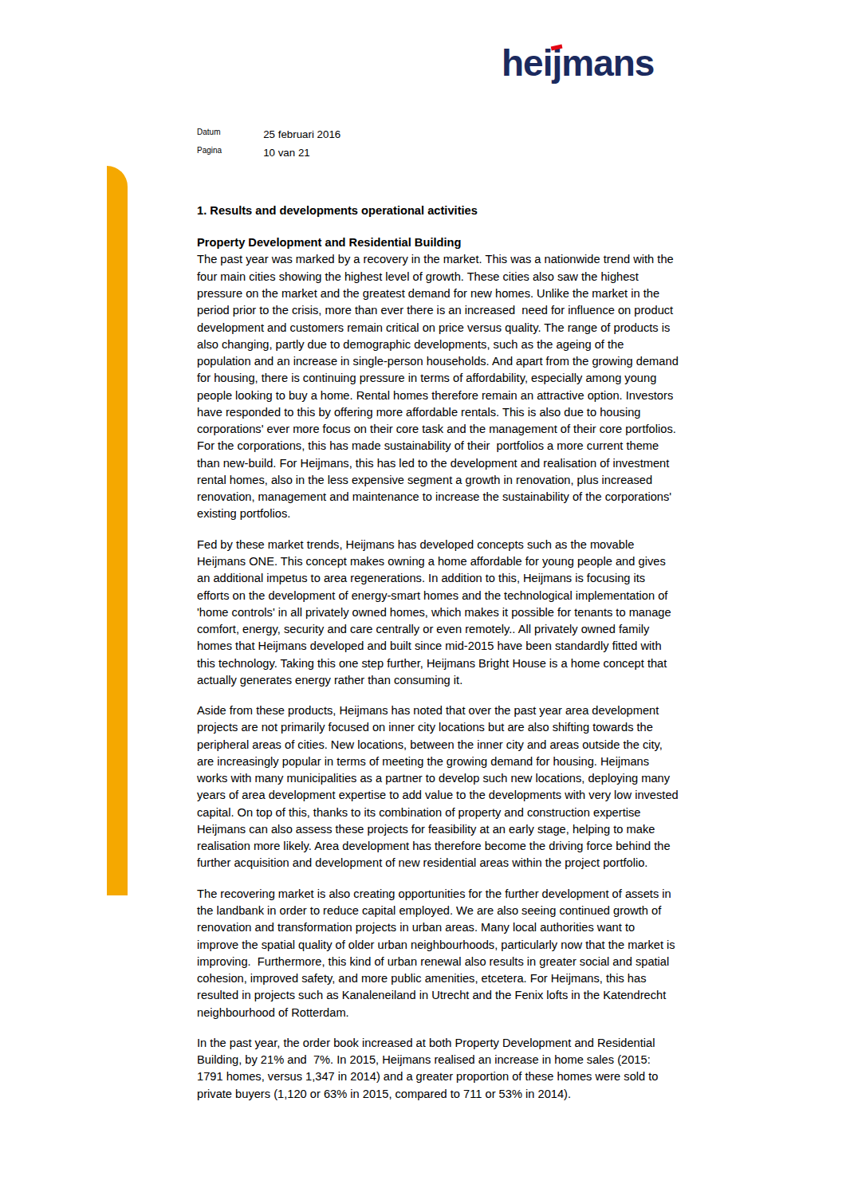heijmans
Datum
25 februari 2016
Pagina
10 van 21
1. Results and developments operational activities
Property Development and Residential Building
The past year was marked by a recovery in the market. This was a nationwide trend with the four main cities showing the highest level of growth. These cities also saw the highest pressure on the market and the greatest demand for new homes. Unlike the market in the period prior to the crisis, more than ever there is an increased need for influence on product development and customers remain critical on price versus quality. The range of products is also changing, partly due to demographic developments, such as the ageing of the population and an increase in single-person households. And apart from the growing demand for housing, there is continuing pressure in terms of affordability, especially among young people looking to buy a home. Rental homes therefore remain an attractive option. Investors have responded to this by offering more affordable rentals. This is also due to housing corporations' ever more focus on their core task and the management of their core portfolios. For the corporations, this has made sustainability of their portfolios a more current theme than new-build. For Heijmans, this has led to the development and realisation of investment rental homes, also in the less expensive segment a growth in renovation, plus increased renovation, management and maintenance to increase the sustainability of the corporations' existing portfolios.
Fed by these market trends, Heijmans has developed concepts such as the movable Heijmans ONE. This concept makes owning a home affordable for young people and gives an additional impetus to area regenerations. In addition to this, Heijmans is focusing its efforts on the development of energy-smart homes and the technological implementation of 'home controls' in all privately owned homes, which makes it possible for tenants to manage comfort, energy, security and care centrally or even remotely.. All privately owned family homes that Heijmans developed and built since mid-2015 have been standardly fitted with this technology. Taking this one step further, Heijmans Bright House is a home concept that actually generates energy rather than consuming it.
Aside from these products, Heijmans has noted that over the past year area development projects are not primarily focused on inner city locations but are also shifting towards the peripheral areas of cities. New locations, between the inner city and areas outside the city, are increasingly popular in terms of meeting the growing demand for housing. Heijmans works with many municipalities as a partner to develop such new locations, deploying many years of area development expertise to add value to the developments with very low invested capital. On top of this, thanks to its combination of property and construction expertise Heijmans can also assess these projects for feasibility at an early stage, helping to make realisation more likely. Area development has therefore become the driving force behind the further acquisition and development of new residential areas within the project portfolio.
The recovering market is also creating opportunities for the further development of assets in the landbank in order to reduce capital employed. We are also seeing continued growth of renovation and transformation projects in urban areas. Many local authorities want to improve the spatial quality of older urban neighbourhoods, particularly now that the market is improving. Furthermore, this kind of urban renewal also results in greater social and spatial cohesion, improved safety, and more public amenities, etcetera. For Heijmans, this has resulted in projects such as Kanaleneiland in Utrecht and the Fenix lofts in the Katendrecht neighbourhood of Rotterdam.
In the past year, the order book increased at both Property Development and Residential Building, by 21% and 7%. In 2015, Heijmans realised an increase in home sales (2015: 1791 homes, versus 1,347 in 2014) and a greater proportion of these homes were sold to private buyers (1,120 or 63% in 2015, compared to 711 or 53% in 2014).